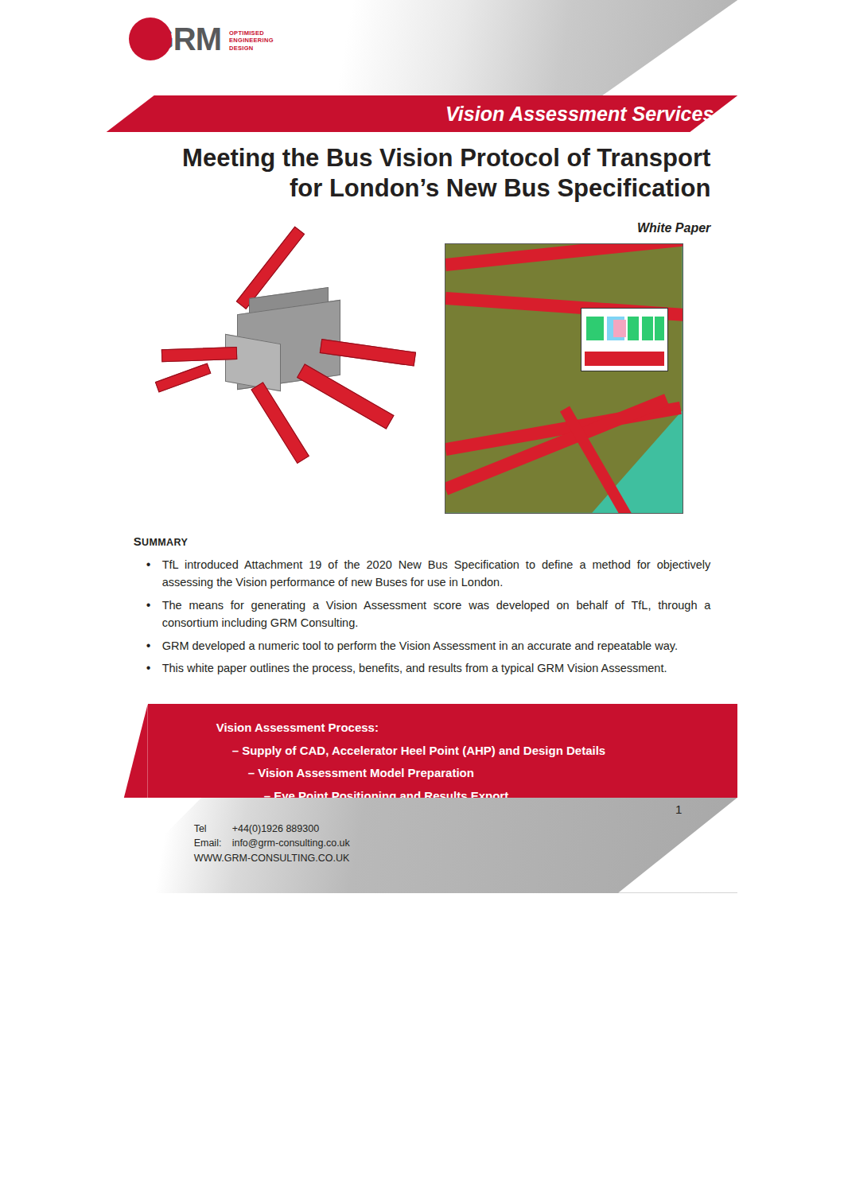GRM
OPTIMISED
ENGINEERING
DESIGN
Vision Assessment Services
Meeting the Bus Vision Protocol of Transport
for London’s New Bus Specification
White Paper
SUMMARY
TfL introduced Attachment 19 of the 2020 New Bus Specification to define a method for objectively assessing the Vision performance of new Buses for use in London.
The means for generating a Vision Assessment score was developed on behalf of TfL, through a consortium including GRM Consulting.
GRM developed a numeric tool to perform the Vision Assessment in an accurate and repeatable way.
This white paper outlines the process, benefits, and results from a typical GRM Vision Assessment.
Vision Assessment Process:
– Supply of CAD, Accelerator Heel Point (AHP) and Design Details
– Vision Assessment Model Preparation
– Eye Point Positioning and Results Export
– Vision Assessment, Analysis of Results and Efficiency Score
– Discussion, Interpretation and Development of Solutions
1
Tel+44(0)1926 889300
Email: info@grm-consulting.co.uk
WWW.GRM-CONSULTING.CO.UK